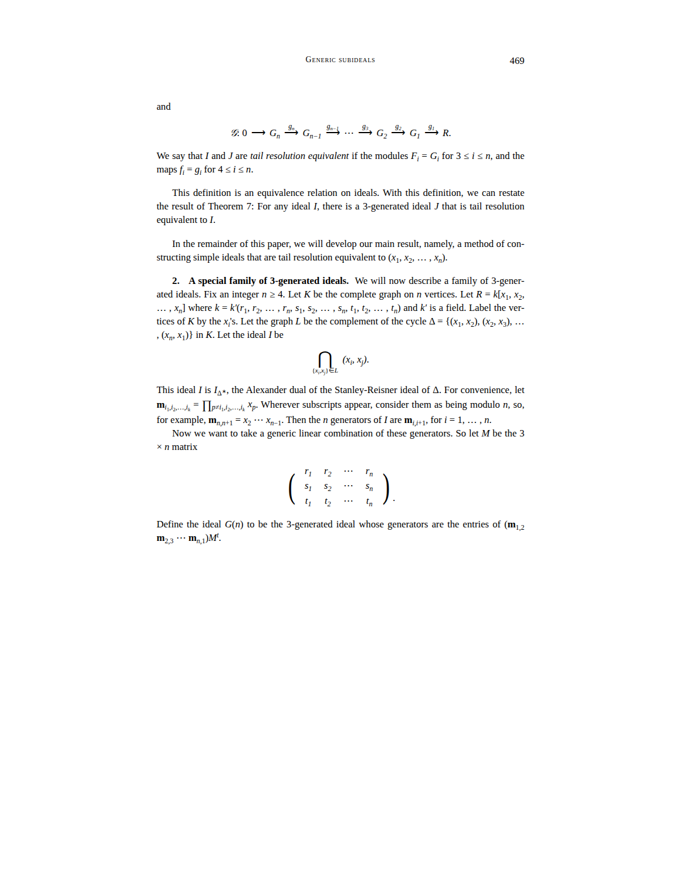Generic subideals 469
and
𝒢: 0 ⟶ Gn gn⟶ Gn−1 gn−1⟶ ⋯ g3⟶ G2 g2⟶ G1 g1⟶ R.
We say that I and J are tail resolution equivalent if the modules Fi = Gi for 3 ≤ i ≤ n, and the maps fi = gi for 4 ≤ i ≤ n.
This definition is an equivalence relation on ideals. With this definition, we can restate the result of Theorem 7: For any ideal I, there is a 3-generated ideal J that is tail resolution equivalent to I.
In the remainder of this paper, we will develop our main result, namely, a method of constructing simple ideals that are tail resolution equivalent to (x1, x2, … , xn).
2. A special family of 3-generated ideals. We will now describe a family of 3-generated ideals. Fix an integer n ≥ 4. Let K be the complete graph on n vertices. Let R = k[x1, x2, … , xn] where k = k′(r1, r2, … , rn, s1, s2, … , sn, t1, t2, … , tn) and k′ is a field. Label the vertices of K by the xi's. Let the graph L be the complement of the cycle Δ = {(x1, x2), (x2, x3), … , (xn, x1)} in K. Let the ideal I be
⋂ {xi,xj}∈L (xi, xj).
This ideal I is IΔ∗, the Alexander dual of the Stanley-Reisner ideal of Δ. For convenience, let mi1,i2,…,ik = ∏p≠i1,i2,…,ik xp. Wherever subscripts appear, consider them as being modulo n, so, for example, mn,n+1 = x2 ⋯ xn−1. Then the n generators of I are mi,i+1, for i = 1, … , n.
Now we want to take a generic linear combination of these generators. So let M be the 3 × n matrix
(
| r 1 | r 2 | ⋯ | r n |
| s 1 | s 2 | ⋯ | s n |
| t 1 | t 2 | ⋯ | t n |
) .
Define the ideal G(n) to be the 3-generated ideal whose generators are the entries of (m1,2 m2,3 ⋯ mn,1)Mt.